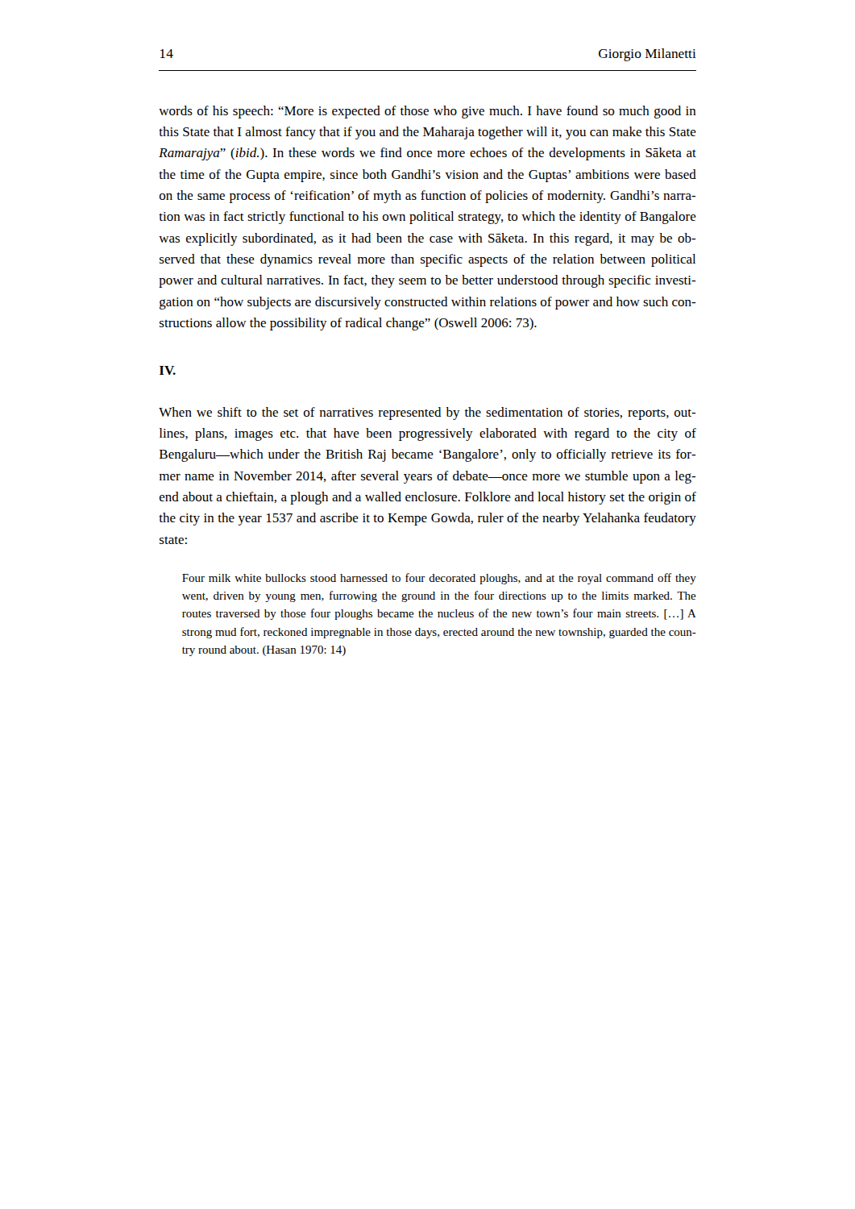14 Giorgio Milanetti
words of his speech: “More is expected of those who give much. I have found so much good in this State that I almost fancy that if you and the Maharaja together will it, you can make this State Ramarajya” (ibid.). In these words we find once more echoes of the developments in Sāketa at the time of the Gupta empire, since both Gandhi’s vision and the Guptas’ ambitions were based on the same process of ‘reification’ of myth as function of policies of modernity. Gandhi’s narration was in fact strictly functional to his own political strategy, to which the identity of Bangalore was explicitly subordinated, as it had been the case with Sāketa. In this regard, it may be observed that these dynamics reveal more than specific aspects of the relation between political power and cultural narratives. In fact, they seem to be better understood through specific investigation on “how subjects are discursively constructed within relations of power and how such constructions allow the possibility of radical change” (Oswell 2006: 73).
IV.
When we shift to the set of narratives represented by the sedimentation of stories, reports, outlines, plans, images etc. that have been progressively elaborated with regard to the city of Bengaluru—which under the British Raj became ‘Bangalore’, only to officially retrieve its former name in November 2014, after several years of debate—once more we stumble upon a legend about a chieftain, a plough and a walled enclosure. Folklore and local history set the origin of the city in the year 1537 and ascribe it to Kempe Gowda, ruler of the nearby Yelahanka feudatory state:
Four milk white bullocks stood harnessed to four decorated ploughs, and at the royal command off they went, driven by young men, furrowing the ground in the four directions up to the limits marked. The routes traversed by those four ploughs became the nucleus of the new town’s four main streets. […] A strong mud fort, reckoned impregnable in those days, erected around the new township, guarded the country round about. (Hasan 1970: 14)